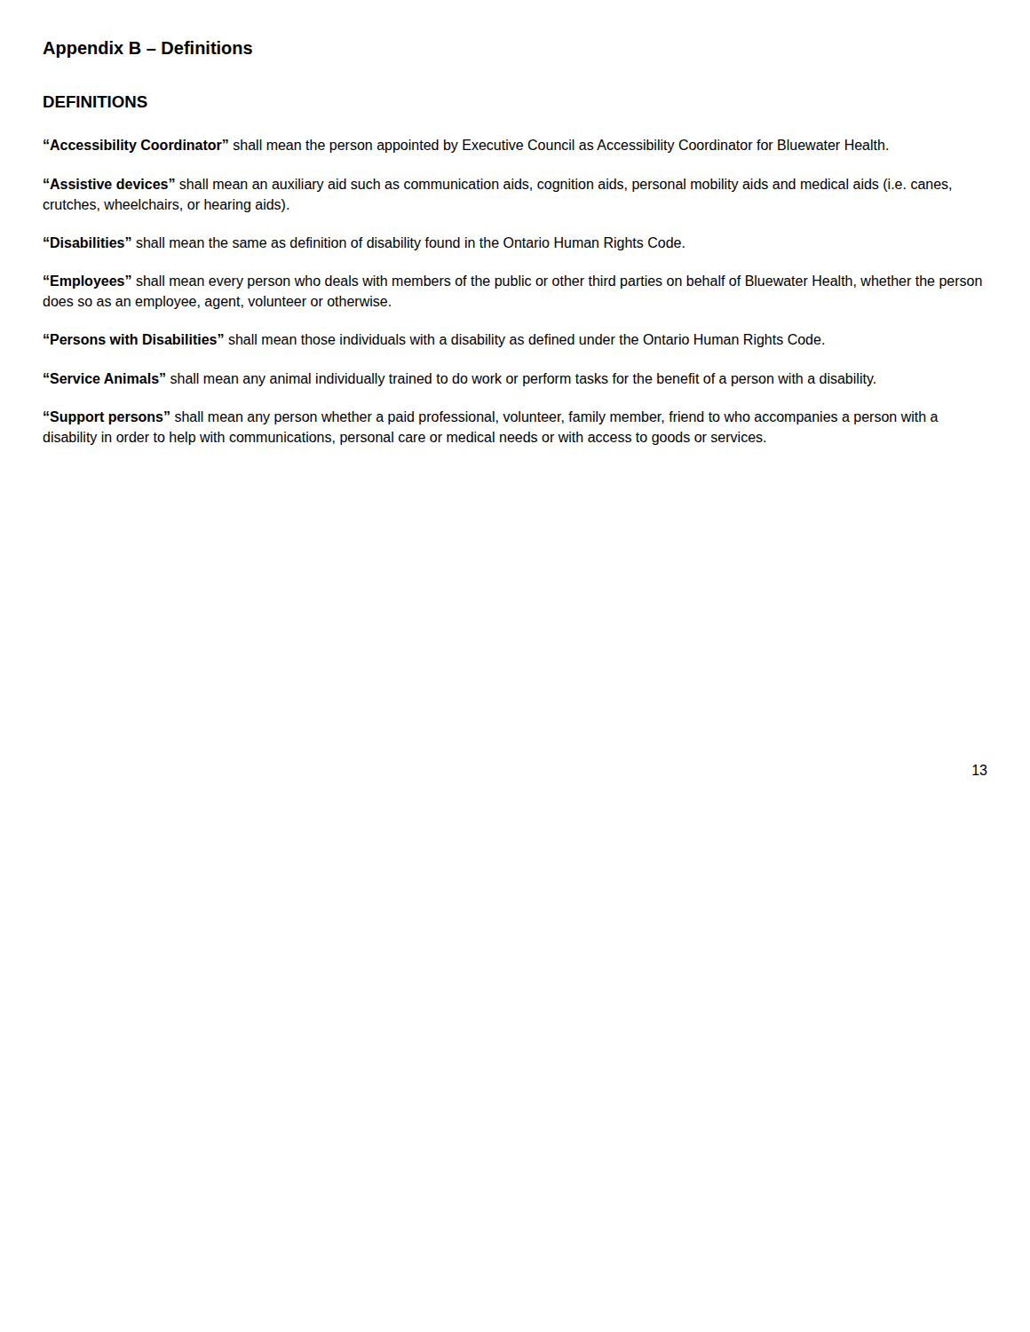Appendix B – Definitions
DEFINITIONS
“Accessibility Coordinator” shall mean the person appointed by Executive Council as Accessibility Coordinator for Bluewater Health.
“Assistive devices” shall mean an auxiliary aid such as communication aids, cognition aids, personal mobility aids and medical aids (i.e. canes, crutches, wheelchairs, or hearing aids).
“Disabilities” shall mean the same as definition of disability found in the Ontario Human Rights Code.
“Employees” shall mean every person who deals with members of the public or other third parties on behalf of Bluewater Health, whether the person does so as an employee, agent, volunteer or otherwise.
“Persons with Disabilities” shall mean those individuals with a disability as defined under the Ontario Human Rights Code.
“Service Animals” shall mean any animal individually trained to do work or perform tasks for the benefit of a person with a disability.
“Support persons” shall mean any person whether a paid professional, volunteer, family member, friend to who accompanies a person with a disability in order to help with communications, personal care or medical needs or with access to goods or services.
13